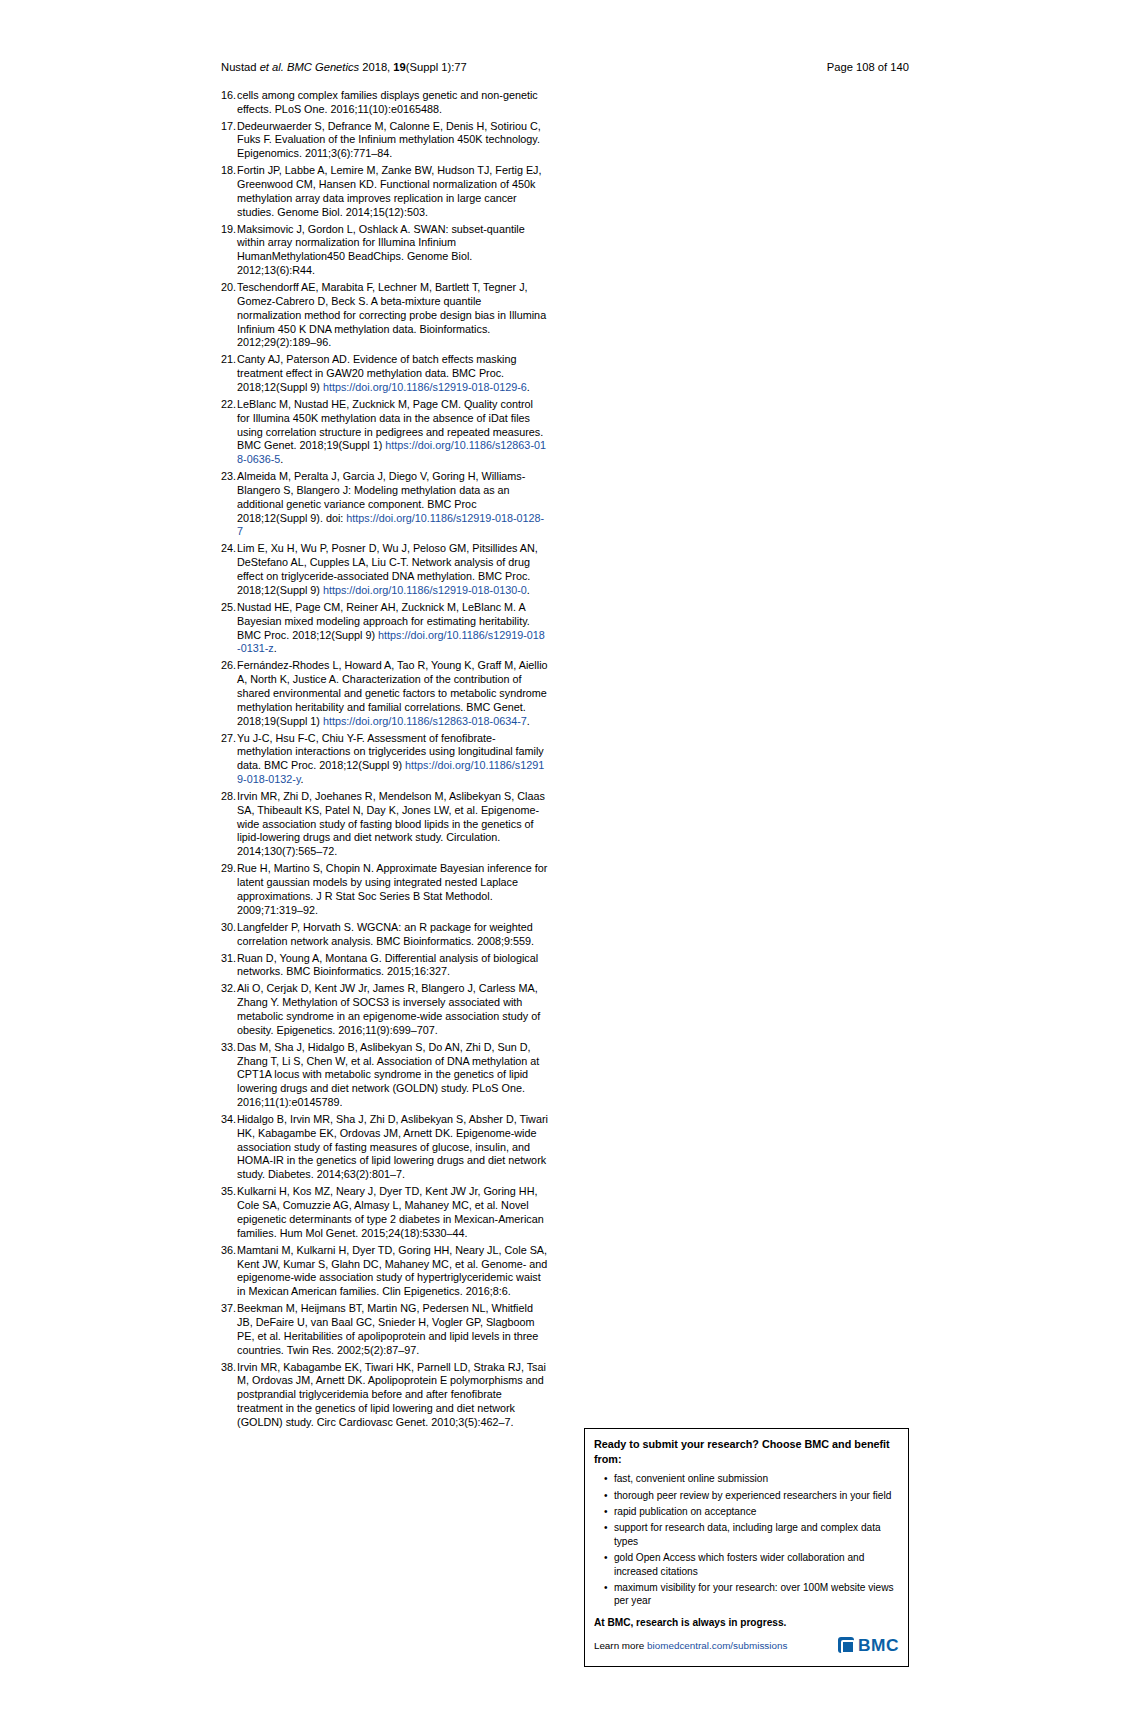Nustad et al. BMC Genetics 2018, 19(Suppl 1):77
Page 108 of 140
cells among complex families displays genetic and non-genetic effects. PLoS One. 2016;11(10):e0165488.
Dedeurwaerder S, Defrance M, Calonne E, Denis H, Sotiriou C, Fuks F. Evaluation of the Infinium methylation 450K technology. Epigenomics. 2011;3(6):771–84.
Fortin JP, Labbe A, Lemire M, Zanke BW, Hudson TJ, Fertig EJ, Greenwood CM, Hansen KD. Functional normalization of 450k methylation array data improves replication in large cancer studies. Genome Biol. 2014;15(12):503.
Maksimovic J, Gordon L, Oshlack A. SWAN: subset-quantile within array normalization for Illumina Infinium HumanMethylation450 BeadChips. Genome Biol. 2012;13(6):R44.
Teschendorff AE, Marabita F, Lechner M, Bartlett T, Tegner J, Gomez-Cabrero D, Beck S. A beta-mixture quantile normalization method for correcting probe design bias in Illumina Infinium 450 K DNA methylation data. Bioinformatics. 2012;29(2):189–96.
Canty AJ, Paterson AD. Evidence of batch effects masking treatment effect in GAW20 methylation data. BMC Proc. 2018;12(Suppl 9) https://doi.org/10.1186/s12919-018-0129-6.
LeBlanc M, Nustad HE, Zucknick M, Page CM. Quality control for Illumina 450K methylation data in the absence of iDat files using correlation structure in pedigrees and repeated measures. BMC Genet. 2018;19(Suppl 1) https://doi.org/10.1186/s12863-018-0636-5.
Almeida M, Peralta J, Garcia J, Diego V, Goring H, Williams-Blangero S, Blangero J: Modeling methylation data as an additional genetic variance component. BMC Proc 2018;12(Suppl 9). doi: https://doi.org/10.1186/s12919-018-0128-7
Lim E, Xu H, Wu P, Posner D, Wu J, Peloso GM, Pitsillides AN, DeStefano AL, Cupples LA, Liu C-T. Network analysis of drug effect on triglyceride-associated DNA methylation. BMC Proc. 2018;12(Suppl 9) https://doi.org/10.1186/s12919-018-0130-0.
Nustad HE, Page CM, Reiner AH, Zucknick M, LeBlanc M. A Bayesian mixed modeling approach for estimating heritability. BMC Proc. 2018;12(Suppl 9) https://doi.org/10.1186/s12919-018-0131-z.
Fernández-Rhodes L, Howard A, Tao R, Young K, Graff M, Aiellio A, North K, Justice A. Characterization of the contribution of shared environmental and genetic factors to metabolic syndrome methylation heritability and familial correlations. BMC Genet. 2018;19(Suppl 1) https://doi.org/10.1186/s12863-018-0634-7.
Yu J-C, Hsu F-C, Chiu Y-F. Assessment of fenofibrate-methylation interactions on triglycerides using longitudinal family data. BMC Proc. 2018;12(Suppl 9) https://doi.org/10.1186/s12919-018-0132-y.
Irvin MR, Zhi D, Joehanes R, Mendelson M, Aslibekyan S, Claas SA, Thibeault KS, Patel N, Day K, Jones LW, et al. Epigenome-wide association study of fasting blood lipids in the genetics of lipid-lowering drugs and diet network study. Circulation. 2014;130(7):565–72.
Rue H, Martino S, Chopin N. Approximate Bayesian inference for latent gaussian models by using integrated nested Laplace approximations. J R Stat Soc Series B Stat Methodol. 2009;71:319–92.
Langfelder P, Horvath S. WGCNA: an R package for weighted correlation network analysis. BMC Bioinformatics. 2008;9:559.
Ruan D, Young A, Montana G. Differential analysis of biological networks. BMC Bioinformatics. 2015;16:327.
Ali O, Cerjak D, Kent JW Jr, James R, Blangero J, Carless MA, Zhang Y. Methylation of SOCS3 is inversely associated with metabolic syndrome in an epigenome-wide association study of obesity. Epigenetics. 2016;11(9):699–707.
Das M, Sha J, Hidalgo B, Aslibekyan S, Do AN, Zhi D, Sun D, Zhang T, Li S, Chen W, et al. Association of DNA methylation at CPT1A locus with metabolic syndrome in the genetics of lipid lowering drugs and diet network (GOLDN) study. PLoS One. 2016;11(1):e0145789.
Hidalgo B, Irvin MR, Sha J, Zhi D, Aslibekyan S, Absher D, Tiwari HK, Kabagambe EK, Ordovas JM, Arnett DK. Epigenome-wide association study of fasting measures of glucose, insulin, and HOMA-IR in the genetics of lipid lowering drugs and diet network study. Diabetes. 2014;63(2):801–7.
Kulkarni H, Kos MZ, Neary J, Dyer TD, Kent JW Jr, Goring HH, Cole SA, Comuzzie AG, Almasy L, Mahaney MC, et al. Novel epigenetic determinants of type 2 diabetes in Mexican-American families. Hum Mol Genet. 2015;24(18):5330–44.
Mamtani M, Kulkarni H, Dyer TD, Goring HH, Neary JL, Cole SA, Kent JW, Kumar S, Glahn DC, Mahaney MC, et al. Genome- and epigenome-wide association study of hypertriglyceridemic waist in Mexican American families. Clin Epigenetics. 2016;8:6.
Beekman M, Heijmans BT, Martin NG, Pedersen NL, Whitfield JB, DeFaire U, van Baal GC, Snieder H, Vogler GP, Slagboom PE, et al. Heritabilities of apolipoprotein and lipid levels in three countries. Twin Res. 2002;5(2):87–97.
Irvin MR, Kabagambe EK, Tiwari HK, Parnell LD, Straka RJ, Tsai M, Ordovas JM, Arnett DK. Apolipoprotein E polymorphisms and postprandial triglyceridemia before and after fenofibrate treatment in the genetics of lipid lowering and diet network (GOLDN) study. Circ Cardiovasc Genet. 2010;3(5):462–7.
Ready to submit your research? Choose BMC and benefit from:
fast, convenient online submission
thorough peer review by experienced researchers in your field
rapid publication on acceptance
support for research data, including large and complex data types
gold Open Access which fosters wider collaboration and increased citations
maximum visibility for your research: over 100M website views per year
At BMC, research is always in progress.
Learn more biomedcentral.com/submissions
BMC